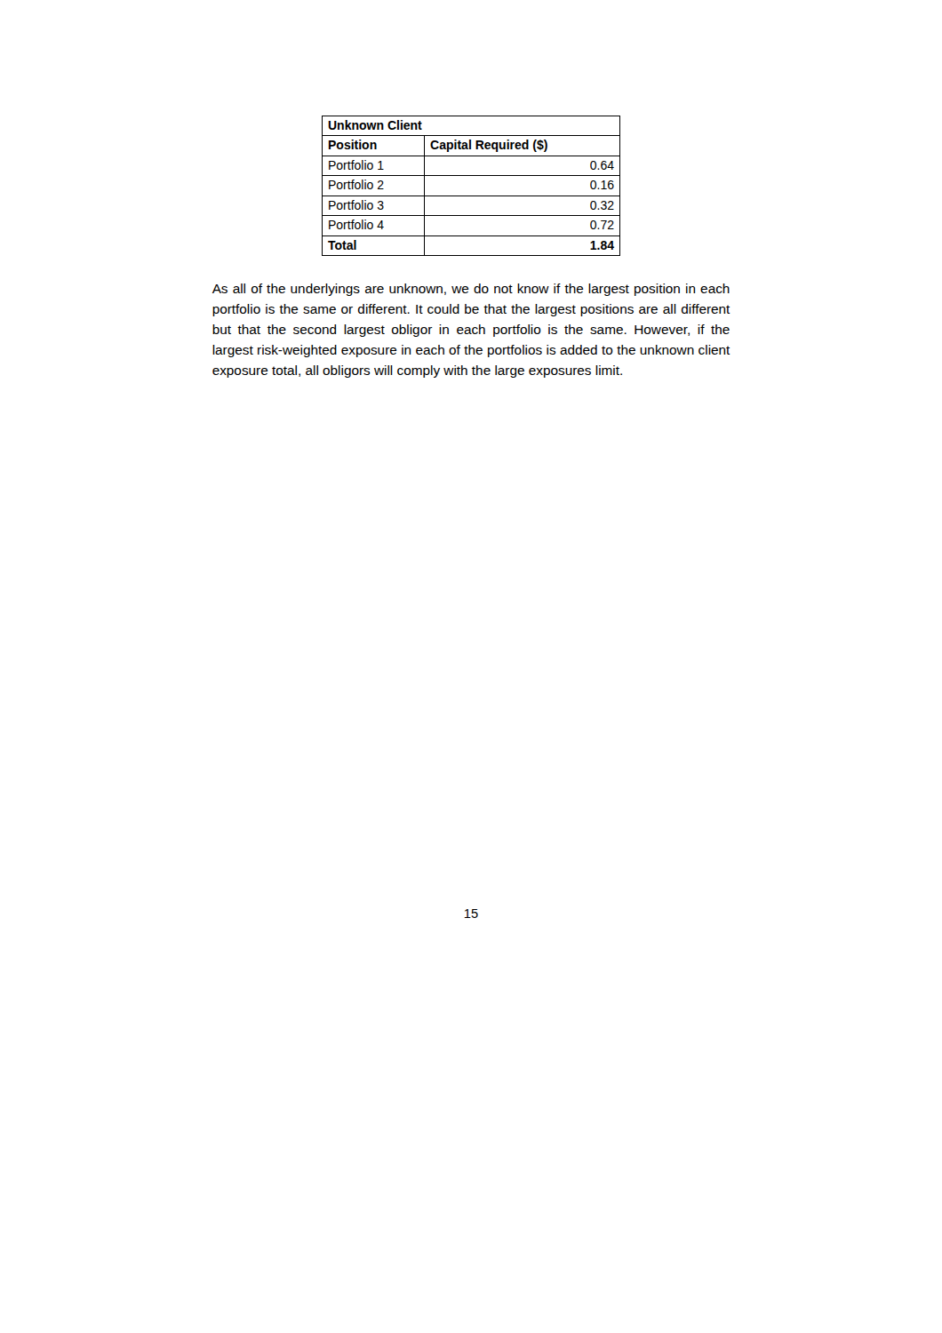| Unknown Client |
| --- |
| Position | Capital Required ($) |
| Portfolio 1 | 0.64 |
| Portfolio 2 | 0.16 |
| Portfolio 3 | 0.32 |
| Portfolio 4 | 0.72 |
| Total | 1.84 |
As all of the underlyings are unknown, we do not know if the largest position in each portfolio is the same or different. It could be that the largest positions are all different but that the second largest obligor in each portfolio is the same. However, if the largest risk-weighted exposure in each of the portfolios is added to the unknown client exposure total, all obligors will comply with the large exposures limit.
15